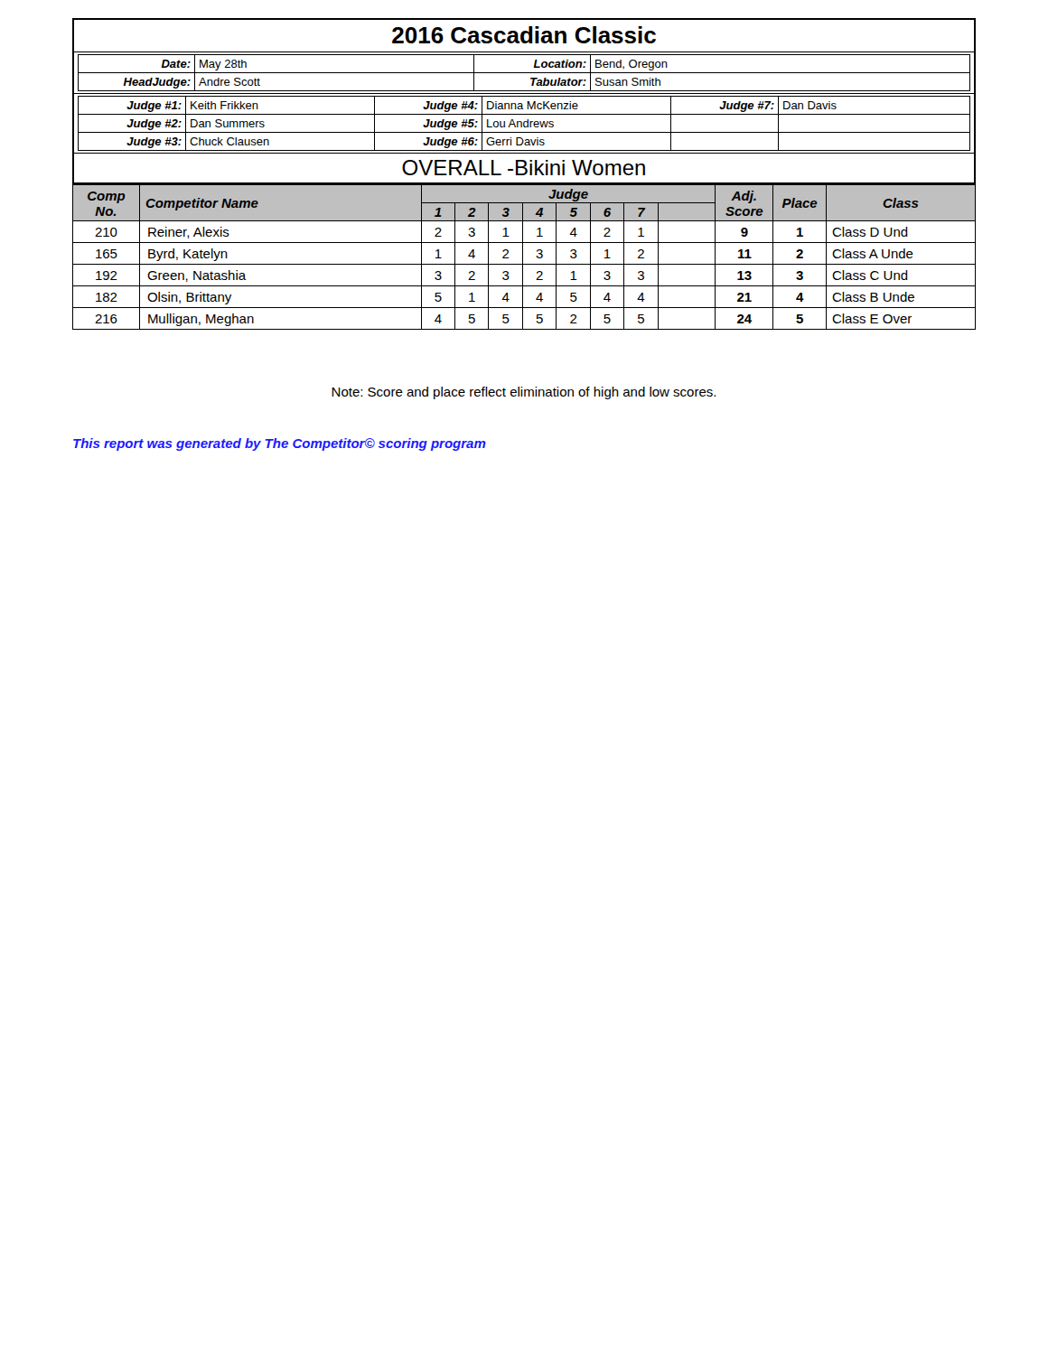| 2016 Cascadian Classic |
| / Date: / May 28th / Location: / Bend, Oregon / / HeadJudge: / Andre Scott / Tabulator: / Susan Smith / |
| / Judge #1: / Keith Frikken / Judge #4: / Dianna McKenzie / Judge #7: / Dan Davis / / Judge #2: / Dan Summers / Judge #5: / Lou Andrews / / / / Judge #3: / Chuck Clausen / Judge #6: / Gerri Davis / / / |
| OVERALL -Bikini Women |
| Comp No. | Competitor Name | Judge | Adj. Score | Place | Class |
| 1 | 2 | 3 | 4 | 5 | 6 | 7 | |
| 210 | Reiner, Alexis | 2 | 3 | 1 | 1 | 4 | 2 | 1 | | 9 | 1 | Class D Und |
| 165 | Byrd, Katelyn | 1 | 4 | 2 | 3 | 3 | 1 | 2 | | 11 | 2 | Class A Unde |
| 192 | Green, Natashia | 3 | 2 | 3 | 2 | 1 | 3 | 3 | | 13 | 3 | Class C Und |
| 182 | Olsin, Brittany | 5 | 1 | 4 | 4 | 5 | 4 | 4 | | 21 | 4 | Class B Unde |
| 216 | Mulligan, Meghan | 4 | 5 | 5 | 5 | 2 | 5 | 5 | | 24 | 5 | Class E Over |
Note: Score and place reflect elimination of high and low scores.
This report was generated by The Competitor© scoring program